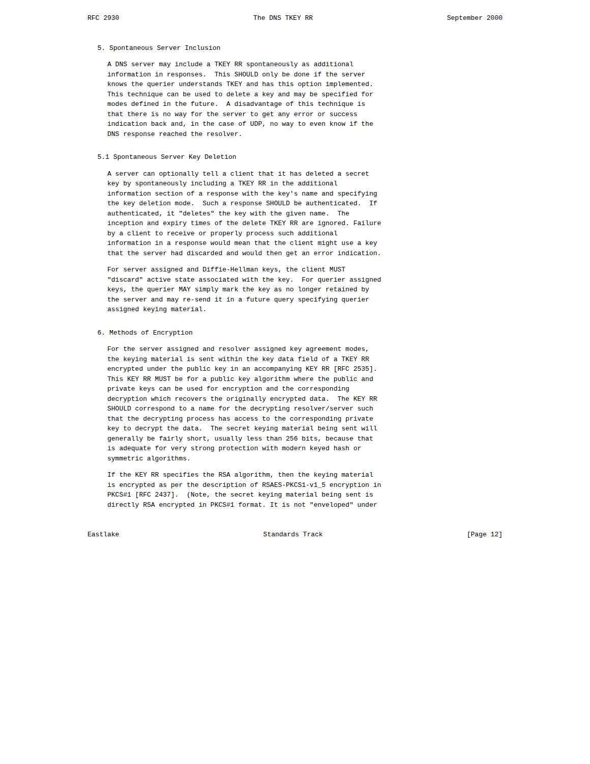RFC 2930 The DNS TKEY RR September 2000
5. Spontaneous Server Inclusion
A DNS server may include a TKEY RR spontaneously as additional information in responses. This SHOULD only be done if the server knows the querier understands TKEY and has this option implemented. This technique can be used to delete a key and may be specified for modes defined in the future. A disadvantage of this technique is that there is no way for the server to get any error or success indication back and, in the case of UDP, no way to even know if the DNS response reached the resolver.
5.1 Spontaneous Server Key Deletion
A server can optionally tell a client that it has deleted a secret key by spontaneously including a TKEY RR in the additional information section of a response with the key's name and specifying the key deletion mode. Such a response SHOULD be authenticated. If authenticated, it "deletes" the key with the given name. The inception and expiry times of the delete TKEY RR are ignored. Failure by a client to receive or properly process such additional information in a response would mean that the client might use a key that the server had discarded and would then get an error indication.
For server assigned and Diffie-Hellman keys, the client MUST "discard" active state associated with the key. For querier assigned keys, the querier MAY simply mark the key as no longer retained by the server and may re-send it in a future query specifying querier assigned keying material.
6. Methods of Encryption
For the server assigned and resolver assigned key agreement modes, the keying material is sent within the key data field of a TKEY RR encrypted under the public key in an accompanying KEY RR [RFC 2535]. This KEY RR MUST be for a public key algorithm where the public and private keys can be used for encryption and the corresponding decryption which recovers the originally encrypted data. The KEY RR SHOULD correspond to a name for the decrypting resolver/server such that the decrypting process has access to the corresponding private key to decrypt the data. The secret keying material being sent will generally be fairly short, usually less than 256 bits, because that is adequate for very strong protection with modern keyed hash or symmetric algorithms.
If the KEY RR specifies the RSA algorithm, then the keying material is encrypted as per the description of RSAES-PKCS1-v1_5 encryption in PKCS#1 [RFC 2437]. (Note, the secret keying material being sent is directly RSA encrypted in PKCS#1 format. It is not "enveloped" under
Eastlake Standards Track [Page 12]